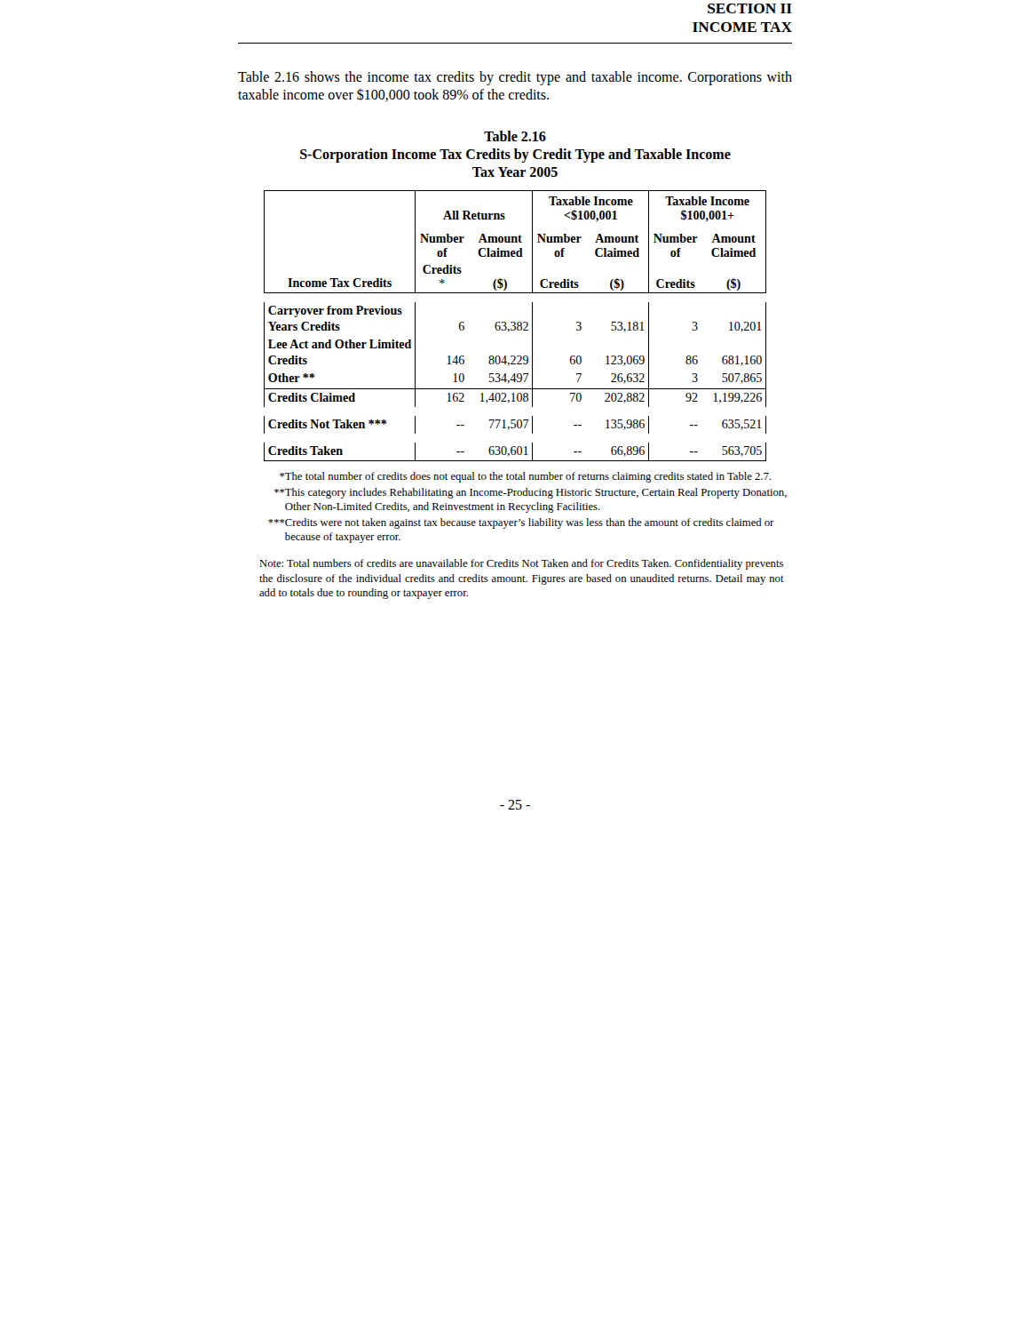SECTION II
INCOME TAX
Table 2.16 shows the income tax credits by credit type and taxable income. Corporations with taxable income over $100,000 took 89% of the credits.
Table 2.16
S-Corporation Income Tax Credits by Credit Type and Taxable Income
Tax Year 2005
| | All Returns | Taxable Income <$100,001 | Taxable Income $100,001+ |
| | Number of | Amount Claimed | Number of | Amount Claimed | Number of | Amount Claimed |
| Income Tax Credits | Credits * | ($) | Credits | ($) | Credits | ($) |
| Carryover from Previous Years Credits | 6 | 63,382 | 3 | 53,181 | 3 | 10,201 |
| Lee Act and Other Limited Credits | 146 | 804,229 | 60 | 123,069 | 86 | 681,160 |
| Other ** | 10 | 534,497 | 7 | 26,632 | 3 | 507,865 |
| Credits Claimed | 162 | 1,402,108 | 70 | 202,882 | 92 | 1,199,226 |
| Credits Not Taken *** | -- | 771,507 | -- | 135,986 | -- | 635,521 |
| Credits Taken | -- | 630,601 | -- | 66,896 | -- | 563,705 |
| * | The total number of credits does not equal to the total number of returns claiming credits stated in Table 2.7. |
| ** | This category includes Rehabilitating an Income-Producing Historic Structure, Certain Real Property Donation, Other Non-Limited Credits, and Reinvestment in Recycling Facilities. |
| *** | Credits were not taken against tax because taxpayer’s liability was less than the amount of credits claimed or because of taxpayer error. |
Note: Total numbers of credits are unavailable for Credits Not Taken and for Credits Taken. Confidentiality prevents the disclosure of the individual credits and credits amount. Figures are based on unaudited returns. Detail may not add to totals due to rounding or taxpayer error.
- 25 -